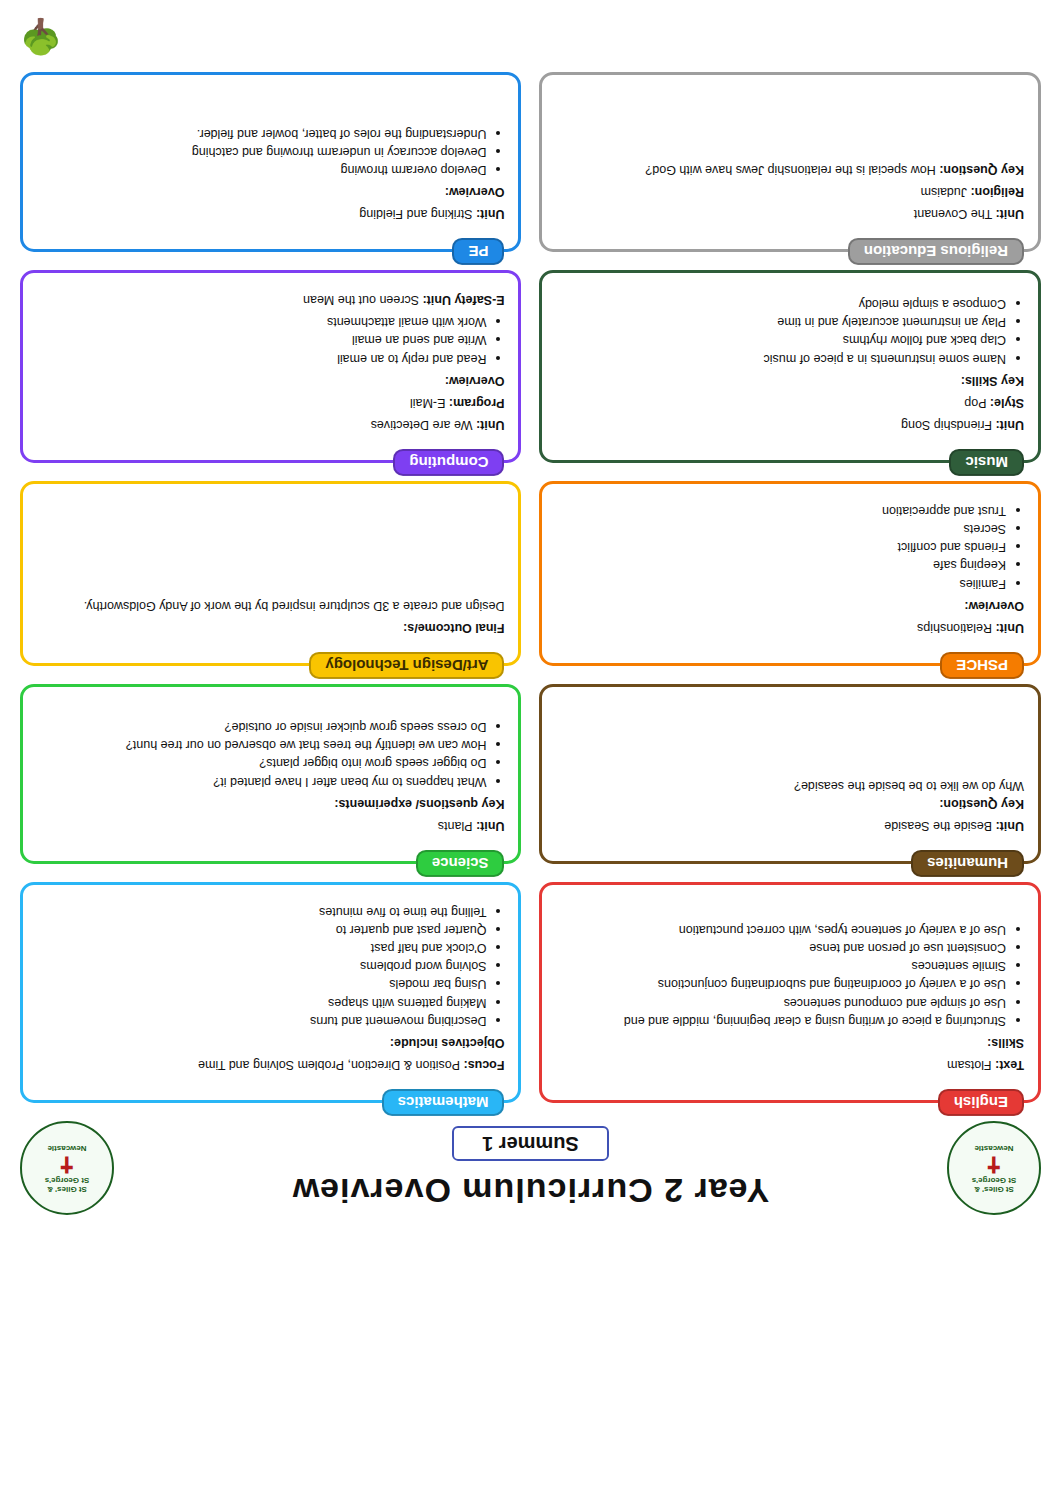St Giles' &
St George's ✝ Newcastle
Year 2 Curriculum Overview
Summer 1
St Giles' &
St George's ✝ Newcastle
English
Text: Flotsam
Skills:
Structuring a piece of writing using a clear beginning, middle and end
Use of simple and compound sentences
Use of a variety of coordinating and subordinating conjunctions
Simile sentences
Consistent use of person and tense
Use of a variety of sentence types, with correct punctuation
Mathematics
Focus: Position & Direction, Problem Solving and Time
Objectives include:
Describing movement and turns
Making patterns with shapes
Using bar models
Solving word problems
O'clock and half past
Quarter past and quarter to
Telling the time to five minutes
Humanities
Unit: Beside the Seaside
Key Question:
Why do we like to be beside the seaside?
Science
Unit: Plants
Key questions/ experiments:
What happens to my bean after I have planted it?
Do bigger seeds grow into bigger plants?
How can we identify the trees that we observed on our tree hunt?
Do cress seeds grow quicker inside or outside?
PSHCE
Unit: Relationships
Overview:
Families
Keeping safe
Friends and conflict
Secrets
Trust and appreciation
Art/Design Technology
Final Outcome/s:
Design and create a 3D sculpture inspired by the work of Andy Goldsworthy.
Music
Unit: Friendship Song
Style: Pop
Key Skills:
Name some instruments in a piece of music
Clap back and follow rhythms
Play an instrument accurately and in time
Compose a simple melody
Computing
Unit: We are Detectives
Program: E-Mail
Overview:
Read and reply to an email
Write and send an email
Work with email attachments
E-Safety Unit: Screen out the Mean
Religious Education
Unit: The Covenant
Religion: Judaism
Key Question: How special is the relationship Jews have with God?
PE
Unit: Striking and Fielding
Overview:
Develop overarm throwing
Develop accuracy in underarm throwing and catching
Understanding the roles of batter, bowler and fielder.
🌳